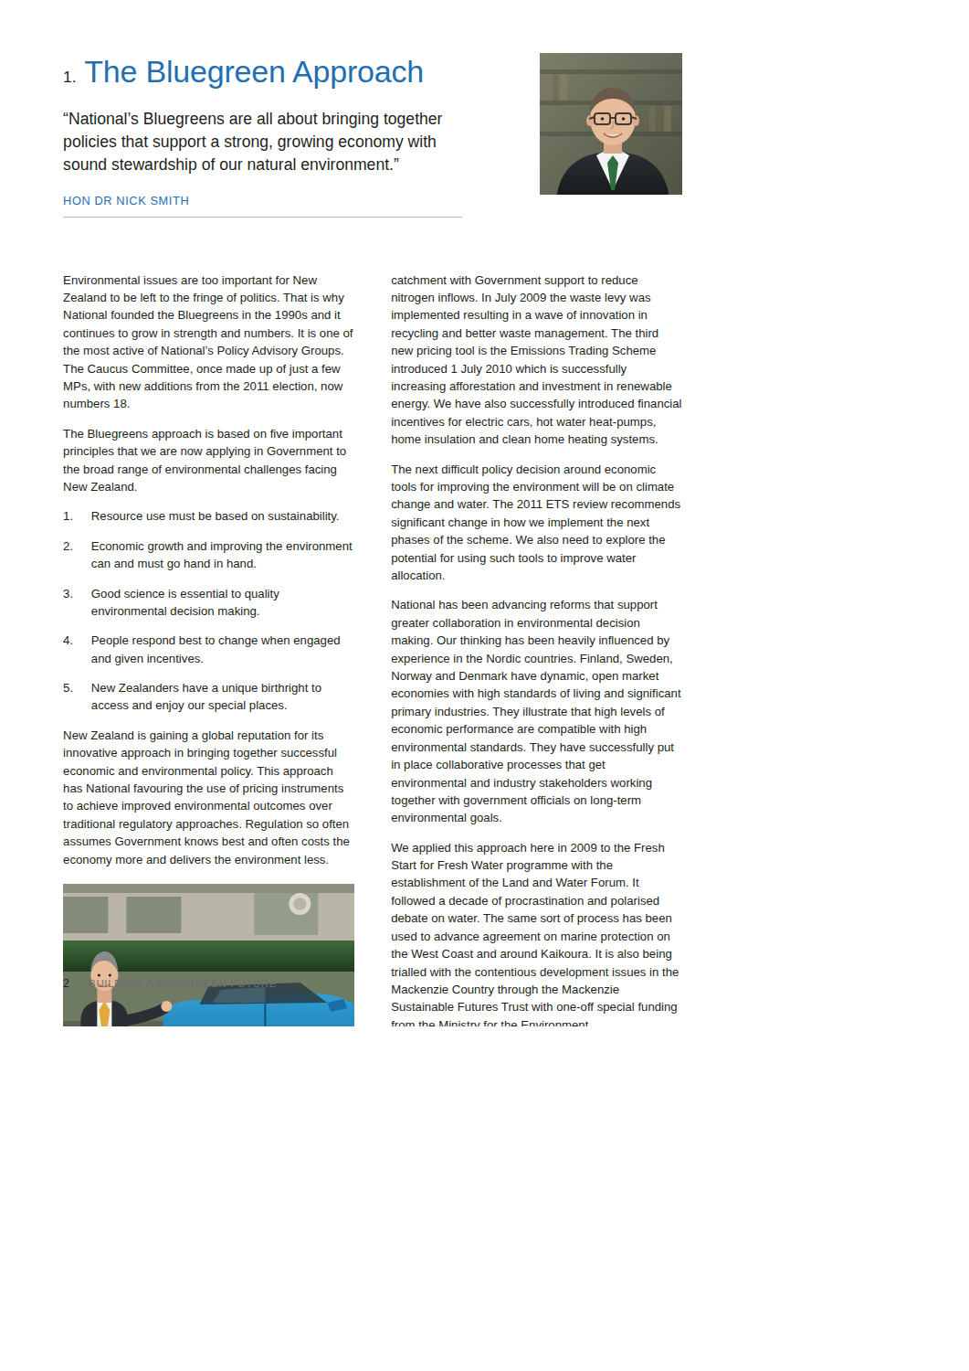1. The Bluegreen Approach
“National’s Bluegreens are all about bringing together policies that support a strong, growing economy with sound stewardship of our natural environment.”
Hon Dr Nick Smith
Environmental issues are too important for New Zealand to be left to the fringe of politics. That is why National founded the Bluegreens in the 1990s and it continues to grow in strength and numbers. It is one of the most active of National’s Policy Advisory Groups. The Caucus Committee, once made up of just a few MPs, with new additions from the 2011 election, now numbers 18.
The Bluegreens approach is based on five important principles that we are now applying in Government to the broad range of environmental challenges facing New Zealand.
Resource use must be based on sustainability.
Economic growth and improving the environment can and must go hand in hand.
Good science is essential to quality environmental decision making.
People respond best to change when engaged and given incentives.
New Zealanders have a unique birthright to access and enjoy our special places.
New Zealand is gaining a global reputation for its innovative approach in bringing together successful economic and environmental policy. This approach has National favouring the use of pricing instruments to achieve improved environmental outcomes over traditional regulatory approaches. Regulation so often assumes Government knows best and often costs the economy more and delivers the environment less.
nelson
Prime Minister John Key at the Nelson Environment Centre checking out Nick Smith’s full electric car.
We have made significant advances in our first term using pricing tools to improve environmental outcomes. In February 2009 the nutrient cap and trade model was introduced to the Lake Taupo catchment with Government support to reduce nitrogen inflows. In July 2009 the waste levy was implemented resulting in a wave of innovation in recycling and better waste management. The third new pricing tool is the Emissions Trading Scheme introduced 1 July 2010 which is successfully increasing afforestation and investment in renewable energy. We have also successfully introduced financial incentives for electric cars, hot water heat-pumps, home insulation and clean home heating systems.
The next difficult policy decision around economic tools for improving the environment will be on climate change and water. The 2011 ETS review recommends significant change in how we implement the next phases of the scheme. We also need to explore the potential for using such tools to improve water allocation.
National has been advancing reforms that support greater collaboration in environmental decision making. Our thinking has been heavily influenced by experience in the Nordic countries. Finland, Sweden, Norway and Denmark have dynamic, open market economies with high standards of living and significant primary industries. They illustrate that high levels of economic performance are compatible with high environmental standards. They have successfully put in place collaborative processes that get environmental and industry stakeholders working together with government officials on long-term environmental goals.
We applied this approach here in 2009 to the Fresh Start for Fresh Water programme with the establishment of the Land and Water Forum. It followed a decade of procrastination and polarised debate on water. The same sort of process has been used to advance agreement on marine protection on the West Coast and around Kaikoura. It is also being trialled with the contentious development issues in the Mackenzie Country through the Mackenzie Sustainable Futures Trust with one-off special funding from the Ministry for the Environment.
The next steps are where to expand this collaborative approach. Does it have application to urban environmental problems? Should changes be made to the Resource Management Act to encourage collaborative solutions? Should the Ministry for the Environment, rather than just funding environmental legal disputes, use the Community Environment Fund to more
2 Building a Bluegreen Future